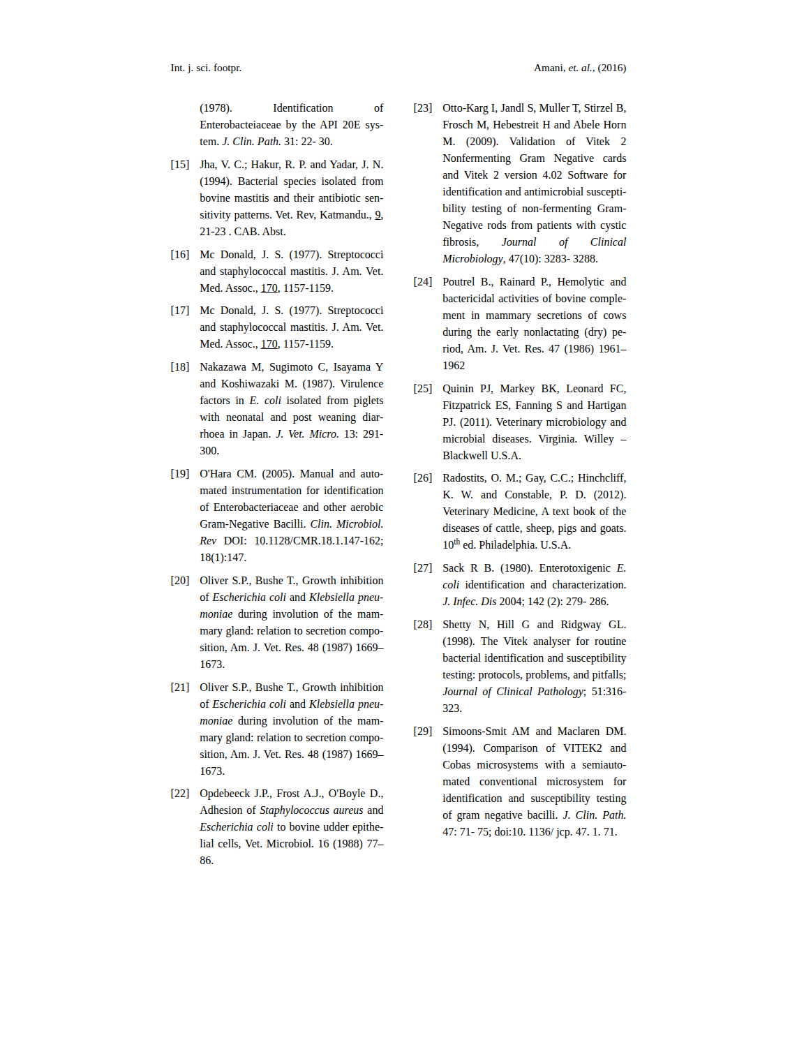Int. j. sci. footpr.
Amani, et. al., (2016)
(1978). Identification of Enterobacteiaceae by the API 20E system. J. Clin. Path. 31: 22- 30.
[15] Jha, V. C.; Hakur, R. P. and Yadar, J. N. (1994). Bacterial species isolated from bovine mastitis and their antibiotic sensitivity patterns. Vet. Rev, Katmandu., 9, 21-23 . CAB. Abst.
[16] Mc Donald, J. S. (1977). Streptococci and staphylococcal mastitis. J. Am. Vet. Med. Assoc., 170, 1157-1159.
[17] Mc Donald, J. S. (1977). Streptococci and staphylococcal mastitis. J. Am. Vet. Med. Assoc., 170, 1157-1159.
[18] Nakazawa M, Sugimoto C, Isayama Y and Koshiwazaki M. (1987). Virulence factors in E. coli isolated from piglets with neonatal and post weaning diarrhoea in Japan. J. Vet. Micro. 13: 291- 300.
[19] O'Hara CM. (2005). Manual and automated instrumentation for identification of Enterobacteriaceae and other aerobic Gram-Negative Bacilli. Clin. Microbiol. Rev DOI: 10.1128/CMR.18.1.147-162; 18(1):147.
[20] Oliver S.P., Bushe T., Growth inhibition of Escherichia coli and Klebsiella pneumoniae during involution of the mammary gland: relation to secretion composition, Am. J. Vet. Res. 48 (1987) 1669–1673.
[21] Oliver S.P., Bushe T., Growth inhibition of Escherichia coli and Klebsiella pneumoniae during involution of the mammary gland: relation to secretion composition, Am. J. Vet. Res. 48 (1987) 1669–1673.
[22] Opdebeeck J.P., Frost A.J., O'Boyle D., Adhesion of Staphylococcus aureus and Escherichia coli to bovine udder epithelial cells, Vet. Microbiol. 16 (1988) 77–86.
[23] Otto-Karg I, Jandl S, Muller T, Stirzel B, Frosch M, Hebestreit H and Abele Horn M. (2009). Validation of Vitek 2 Nonfermenting Gram Negative cards and Vitek 2 version 4.02 Software for identification and antimicrobial susceptibility testing of non-fermenting Gram-Negative rods from patients with cystic fibrosis, Journal of Clinical Microbiology, 47(10): 3283- 3288.
[24] Poutrel B., Rainard P., Hemolytic and bactericidal activities of bovine complement in mammary secretions of cows during the early nonlactating (dry) period, Am. J. Vet. Res. 47 (1986) 1961–1962
[25] Quinin PJ, Markey BK, Leonard FC, Fitzpatrick ES, Fanning S and Hartigan PJ. (2011). Veterinary microbiology and microbial diseases. Virginia. Willey – Blackwell U.S.A.
[26] Radostits, O. M.; Gay, C.C.; Hinchcliff, K. W. and Constable, P. D. (2012). Veterinary Medicine, A text book of the diseases of cattle, sheep, pigs and goats. 10th ed. Philadelphia. U.S.A.
[27] Sack R B. (1980). Enterotoxigenic E. coli identification and characterization. J. Infec. Dis 2004; 142 (2): 279- 286.
[28] Shetty N, Hill G and Ridgway GL. (1998). The Vitek analyser for routine bacterial identification and susceptibility testing: protocols, problems, and pitfalls; Journal of Clinical Pathology; 51:316- 323.
[29] Simoons-Smit AM and Maclaren DM. (1994). Comparison of VITEK2 and Cobas microsystems with a semiautomated conventional microsystem for identification and susceptibility testing of gram negative bacilli. J. Clin. Path. 47: 71- 75; doi:10. 1136/ jcp. 47. 1. 71.